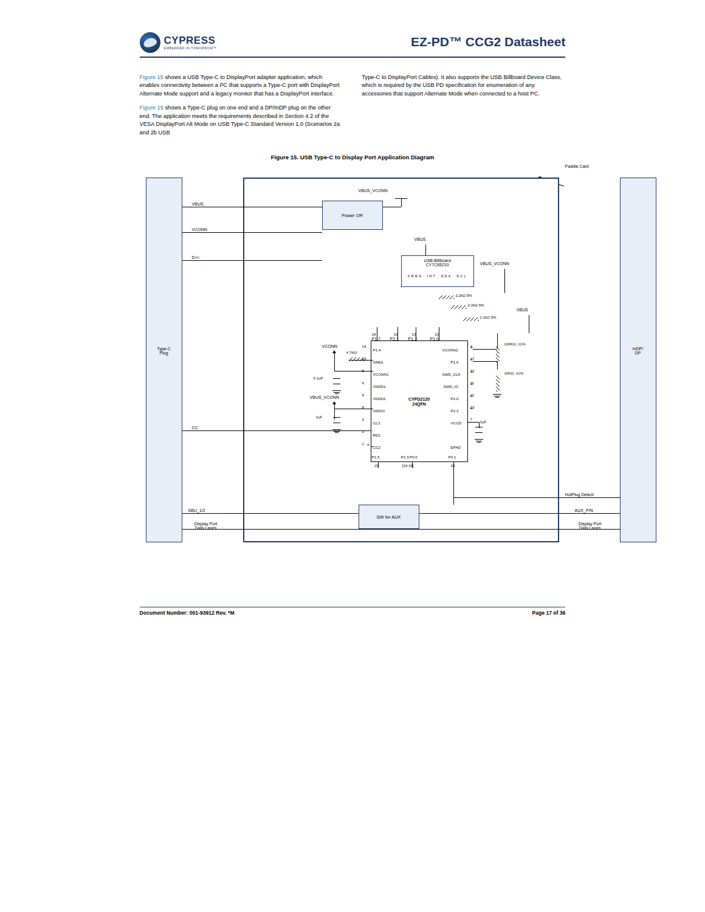CYPRESS
EMBEDDED IN TOMORROW™
EZ-PD™ CCG2 Datasheet
Figure 15 shows a USB Type-C to DisplayPort adapter application, which enables connectivity between a PC that supports a Type-C port with DisplayPort Alternate Mode support and a legacy monitor that has a DisplayPort interface.
Figure 15 shows a Type-C plug on one end and a DP/mDP plug on the other end. The application meets the requirements described in Section 4.2 of the VESA DisplayPort Alt Mode on USB Type-C Standard Version 1.0 (Scenarios 2a and 2b USB
Type-C to DisplayPort Cables). It also supports the USB Billboard Device Class, which is required by the USB PD specification for enumeration of any accessories that support Alternate Mode when connected to a host PC.
Figure 15. USB Type-C to Display Port Application Diagram
Paddle Card
Type-C
Plug
mDP/
DP
VBUS
VCONN
D+/-
CC
SBU_1/2
Display Port
Data Lanes
HotPlug Detect
AUX_P/N
Display Port
Data Lanes
Power OR
VBUS_VCONN
VBUS
USB-Billboard
CY7C65210
XRES INT SDA SCL
VBUS_VCONN
2.2kΩ 5%
2.2kΩ 5%
2.2kΩ 5%
VBUS
CYPD2120
24QFN
18
10
13
22
P1.7
P2.1
P1.3
P1.0
14
P1.4
16
XRES
5
VCONN1
6
VDDD1
9
VDDD2
8
VDDIO
2
CC1
3
RD1
1
CC2
VCONN2
4
P1.6
17
SWD_CLK
12
SWD_IO
11
P2.0
21
P2.2
23
VCCD
7
EPAD
P1.5
P2.3:P0.0
P0.1
15
[24:19]
20
VCONN
4.7KΩ
0.1µF
VBUS_VCONN
1µF
×
100KΩ, ±1%
10KΩ, ±1%
1µF
×
×
×
×
×
×
SW for AUX
Document Number: 001-93912 Rev. *M
Page 17 of 36